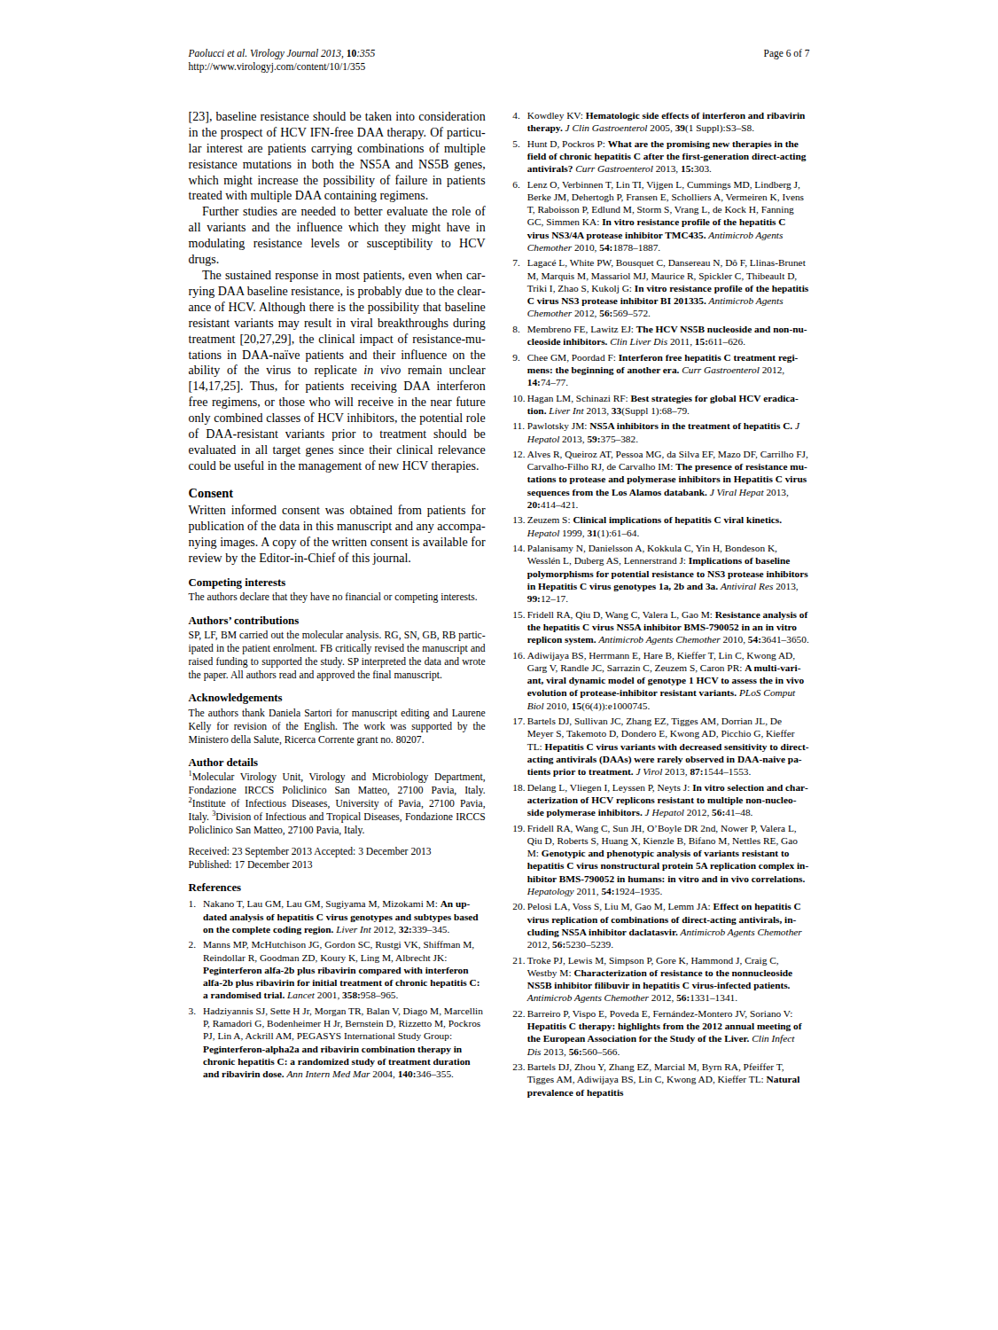Paolucci et al. Virology Journal 2013, 10:355
http://www.virologyj.com/content/10/1/355
Page 6 of 7
[23], baseline resistance should be taken into consideration in the prospect of HCV IFN-free DAA therapy. Of particular interest are patients carrying combinations of multiple resistance mutations in both the NS5A and NS5B genes, which might increase the possibility of failure in patients treated with multiple DAA containing regimens.
Further studies are needed to better evaluate the role of all variants and the influence which they might have in modulating resistance levels or susceptibility to HCV drugs.
The sustained response in most patients, even when carrying DAA baseline resistance, is probably due to the clearance of HCV. Although there is the possibility that baseline resistant variants may result in viral breakthroughs during treatment [20,27,29], the clinical impact of resistance-mutations in DAA-naïve patients and their influence on the ability of the virus to replicate in vivo remain unclear [14,17,25]. Thus, for patients receiving DAA interferon free regimens, or those who will receive in the near future only combined classes of HCV inhibitors, the potential role of DAA-resistant variants prior to treatment should be evaluated in all target genes since their clinical relevance could be useful in the management of new HCV therapies.
Consent
Written informed consent was obtained from patients for publication of the data in this manuscript and any accompanying images. A copy of the written consent is available for review by the Editor-in-Chief of this journal.
Competing interests
The authors declare that they have no financial or competing interests.
Authors’ contributions
SP, LF, BM carried out the molecular analysis. RG, SN, GB, RB participated in the patient enrolment. FB critically revised the manuscript and raised funding to supported the study. SP interpreted the data and wrote the paper. All authors read and approved the final manuscript.
Acknowledgements
The authors thank Daniela Sartori for manuscript editing and Laurene Kelly for revision of the English. The work was supported by the Ministero della Salute, Ricerca Corrente grant no. 80207.
Author details
1Molecular Virology Unit, Virology and Microbiology Department, Fondazione IRCCS Policlinico San Matteo, 27100 Pavia, Italy. 2Institute of Infectious Diseases, University of Pavia, 27100 Pavia, Italy. 3Division of Infectious and Tropical Diseases, Fondazione IRCCS Policlinico San Matteo, 27100 Pavia, Italy.
Received: 23 September 2013 Accepted: 3 December 2013
Published: 17 December 2013
References
Nakano T, Lau GM, Lau GM, Sugiyama M, Mizokami M: An updated analysis of hepatitis C virus genotypes and subtypes based on the complete coding region. Liver Int 2012, 32: 339–345.
Manns MP, McHutchison JG, Gordon SC, Rustgi VK, Shiffman M, Reindollar R, Goodman ZD, Koury K, Ling M, Albrecht JK: Peginterferon alfa-2b plus ribavirin compared with interferon alfa-2b plus ribavirin for initial treatment of chronic hepatitis C: a randomised trial. Lancet 2001, 358: 958–965.
Hadziyannis SJ, Sette H Jr, Morgan TR, Balan V, Diago M, Marcellin P, Ramadori G, Bodenheimer H Jr, Bernstein D, Rizzetto M, Pockros PJ, Lin A, Ackrill AM, PEGASYS International Study Group: Peginterferon-alpha2a and ribavirin combination therapy in chronic hepatitis C: a randomized study of treatment duration and ribavirin dose. Ann Intern Med Mar 2004, 140: 346–355.
Kowdley KV: Hematologic side effects of interferon and ribavirin therapy. J Clin Gastroenterol 2005, 39(1 Suppl):S3–S8.
Hunt D, Pockros P: What are the promising new therapies in the field of chronic hepatitis C after the first-generation direct-acting antivirals? Curr Gastroenterol 2013, 15: 303.
Lenz O, Verbinnen T, Lin TI, Vijgen L, Cummings MD, Lindberg J, Berke JM, Dehertogh P, Fransen E, Scholliers A, Vermeiren K, Ivens T, Raboisson P, Edlund M, Storm S, Vrang L, de Kock H, Fanning GC, Simmen KA: In vitro resistance profile of the hepatitis C virus NS3/4A protease inhibitor TMC435. Antimicrob Agents Chemother 2010, 54: 1878–1887.
Lagacé L, White PW, Bousquet C, Dansereau N, Dô F, Llinas-Brunet M, Marquis M, Massariol MJ, Maurice R, Spickler C, Thibeault D, Triki I, Zhao S, Kukolj G: In vitro resistance profile of the hepatitis C virus NS3 protease inhibitor BI 201335. Antimicrob Agents Chemother 2012, 56: 569–572.
Membreno FE, Lawitz EJ: The HCV NS5B nucleoside and non-nucleoside inhibitors. Clin Liver Dis 2011, 15: 611–626.
Chee GM, Poordad F: Interferon free hepatitis C treatment regimens: the beginning of another era. Curr Gastroenterol 2012, 14: 74–77.
Hagan LM, Schinazi RF: Best strategies for global HCV eradication. Liver Int 2013, 33(Suppl 1):68–79.
Pawlotsky JM: NS5A inhibitors in the treatment of hepatitis C. J Hepatol 2013, 59: 375–382.
Alves R, Queiroz AT, Pessoa MG, da Silva EF, Mazo DF, Carrilho FJ, Carvalho-Filho RJ, de Carvalho IM: The presence of resistance mutations to protease and polymerase inhibitors in Hepatitis C virus sequences from the Los Alamos databank. J Viral Hepat 2013, 20: 414–421.
Zeuzem S: Clinical implications of hepatitis C viral kinetics. Hepatol 1999, 31(1):61–64.
Palanisamy N, Danielsson A, Kokkula C, Yin H, Bondeson K, Wesslén L, Duberg AS, Lennerstrand J: Implications of baseline polymorphisms for potential resistance to NS3 protease inhibitors in Hepatitis C virus genotypes 1a, 2b and 3a. Antiviral Res 2013, 99: 12–17.
Fridell RA, Qiu D, Wang C, Valera L, Gao M: Resistance analysis of the hepatitis C virus NS5A inhibitor BMS-790052 in an in vitro replicon system. Antimicrob Agents Chemother 2010, 54: 3641–3650.
Adiwijaya BS, Herrmann E, Hare B, Kieffer T, Lin C, Kwong AD, Garg V, Randle JC, Sarrazin C, Zeuzem S, Caron PR: A multi-variant, viral dynamic model of genotype 1 HCV to assess the in vivo evolution of protease-inhibitor resistant variants. PLoS Comput Biol 2010, 15(6(4)):e1000745.
Bartels DJ, Sullivan JC, Zhang EZ, Tigges AM, Dorrian JL, De Meyer S, Takemoto D, Dondero E, Kwong AD, Picchio G, Kieffer TL: Hepatitis C virus variants with decreased sensitivity to direct-acting antivirals (DAAs) were rarely observed in DAA-naive patients prior to treatment. J Virol 2013, 87: 1544–1553.
Delang L, Vliegen I, Leyssen P, Neyts J: In vitro selection and characterization of HCV replicons resistant to multiple non-nucleoside polymerase inhibitors. J Hepatol 2012, 56: 41–48.
Fridell RA, Wang C, Sun JH, O’Boyle DR 2nd, Nower P, Valera L, Qiu D, Roberts S, Huang X, Kienzle B, Bifano M, Nettles RE, Gao M: Genotypic and phenotypic analysis of variants resistant to hepatitis C virus nonstructural protein 5A replication complex inhibitor BMS-790052 in humans: in vitro and in vivo correlations. Hepatology 2011, 54: 1924–1935.
Pelosi LA, Voss S, Liu M, Gao M, Lemm JA: Effect on hepatitis C virus replication of combinations of direct-acting antivirals, including NS5A inhibitor daclatasvir. Antimicrob Agents Chemother 2012, 56: 5230–5239.
Troke PJ, Lewis M, Simpson P, Gore K, Hammond J, Craig C, Westby M: Characterization of resistance to the nonnucleoside NS5B inhibitor filibuvir in hepatitis C virus-infected patients. Antimicrob Agents Chemother 2012, 56: 1331–1341.
Barreiro P, Vispo E, Poveda E, Fernández-Montero JV, Soriano V: Hepatitis C therapy: highlights from the 2012 annual meeting of the European Association for the Study of the Liver. Clin Infect Dis 2013, 56: 560–566.
Bartels DJ, Zhou Y, Zhang EZ, Marcial M, Byrn RA, Pfeiffer T, Tigges AM, Adiwijaya BS, Lin C, Kwong AD, Kieffer TL: Natural prevalence of hepatitis